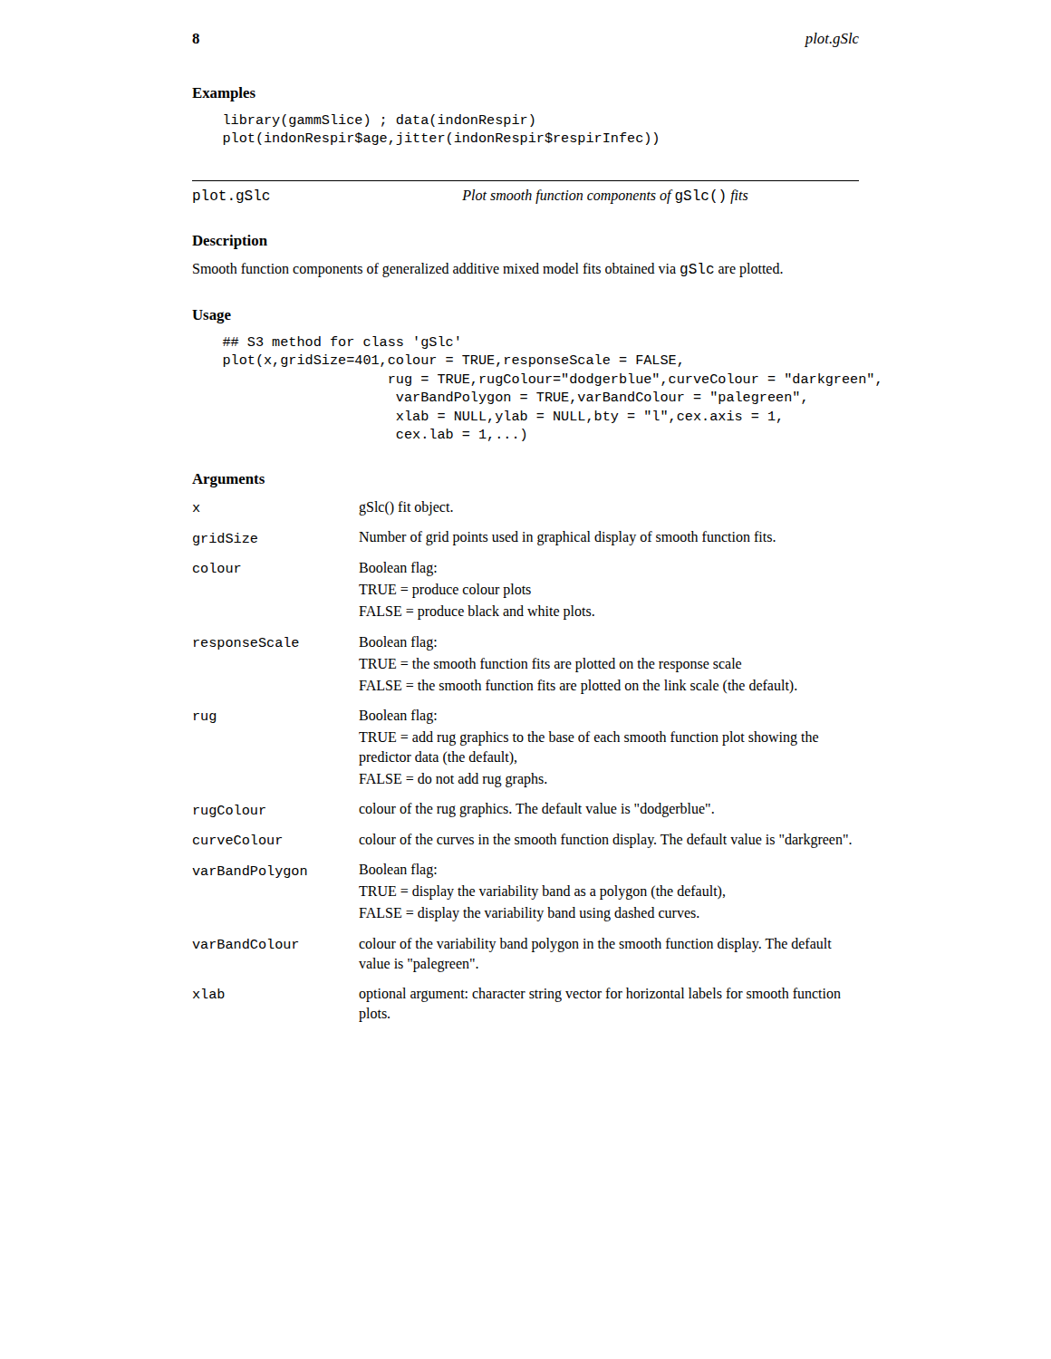8 plot.gSlc
Examples
library(gammSlice) ; data(indonRespir)
plot(indonRespir$age,jitter(indonRespir$respirInfec))
plot.gSlc Plot smooth function components of gSlc() fits
Description
Smooth function components of generalized additive mixed model fits obtained via gSlc are plotted.
Usage
## S3 method for class 'gSlc'
plot(x,gridSize=401,colour = TRUE,responseScale = FALSE,
                    rug = TRUE,rugColour="dodgerblue",curveColour = "darkgreen",
                     varBandPolygon = TRUE,varBandColour = "palegreen",
                     xlab = NULL,ylab = NULL,bty = "l",cex.axis = 1,
                     cex.lab = 1,...)
Arguments
x
gSlc() fit object.
gridSize
Number of grid points used in graphical display of smooth function fits.
colour
Boolean flag:
TRUE = produce colour plots
FALSE = produce black and white plots.
responseScale
Boolean flag:
TRUE = the smooth function fits are plotted on the response scale
FALSE = the smooth function fits are plotted on the link scale (the default).
rug
Boolean flag:
TRUE = add rug graphics to the base of each smooth function plot showing the predictor data (the default),
FALSE = do not add rug graphs.
rugColour
colour of the rug graphics. The default value is "dodgerblue".
curveColour
colour of the curves in the smooth function display. The default value is "darkgreen".
varBandPolygon
Boolean flag:
TRUE = display the variability band as a polygon (the default),
FALSE = display the variability band using dashed curves.
varBandColour
colour of the variability band polygon in the smooth function display. The default value is "palegreen".
xlab
optional argument: character string vector for horizontal labels for smooth function plots.